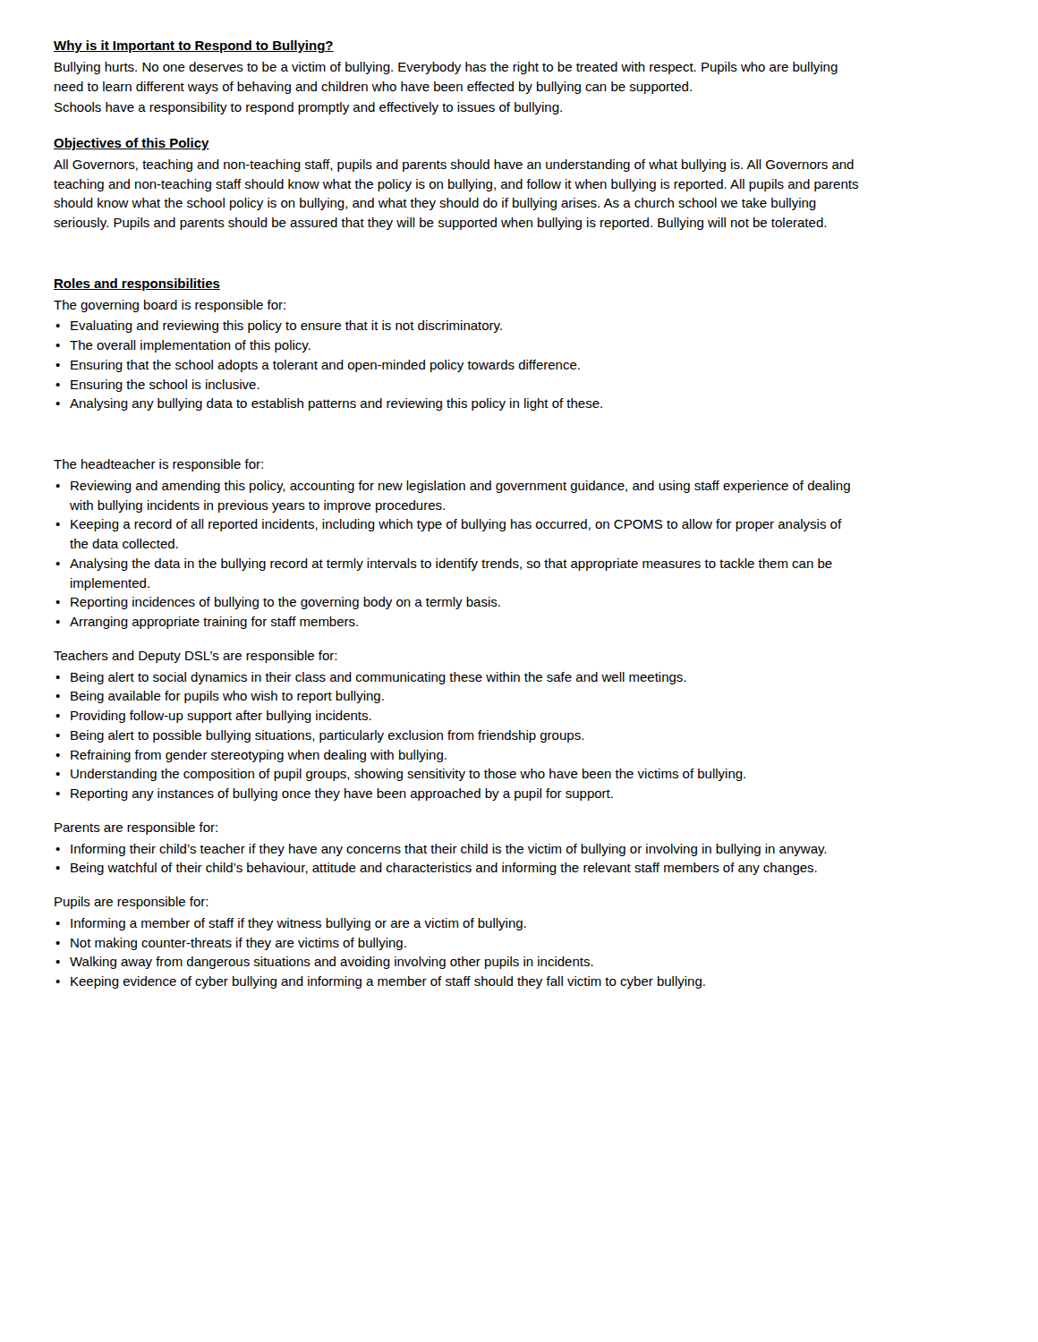Why is it Important to Respond to Bullying?
Bullying hurts. No one deserves to be a victim of bullying. Everybody has the right to be treated with respect. Pupils who are bullying need to learn different ways of behaving and children who have been effected by bullying can be supported.
Schools have a responsibility to respond promptly and effectively to issues of bullying.
Objectives of this Policy
All Governors, teaching and non-teaching staff, pupils and parents should have an understanding of what bullying is. All Governors and teaching and non-teaching staff should know what the policy is on bullying, and follow it when bullying is reported. All pupils and parents should know what the school policy is on bullying, and what they should do if bullying arises. As a church school we take bullying seriously. Pupils and parents should be assured that they will be supported when bullying is reported. Bullying will not be tolerated.
Roles and responsibilities
The governing board is responsible for:
Evaluating and reviewing this policy to ensure that it is not discriminatory.
The overall implementation of this policy.
Ensuring that the school adopts a tolerant and open-minded policy towards difference.
Ensuring the school is inclusive.
Analysing any bullying data to establish patterns and reviewing this policy in light of these.
The headteacher is responsible for:
Reviewing and amending this policy, accounting for new legislation and government guidance, and using staff experience of dealing with bullying incidents in previous years to improve procedures.
Keeping a record of all reported incidents, including which type of bullying has occurred, on CPOMS to allow for proper analysis of the data collected.
Analysing the data in the bullying record at termly intervals to identify trends, so that appropriate measures to tackle them can be implemented.
Reporting incidences of bullying to the governing body on a termly basis.
Arranging appropriate training for staff members.
Teachers and Deputy DSL’s are responsible for:
Being alert to social dynamics in their class and communicating these within the safe and well meetings.
Being available for pupils who wish to report bullying.
Providing follow-up support after bullying incidents.
Being alert to possible bullying situations, particularly exclusion from friendship groups.
Refraining from gender stereotyping when dealing with bullying.
Understanding the composition of pupil groups, showing sensitivity to those who have been the victims of bullying.
Reporting any instances of bullying once they have been approached by a pupil for support.
Parents are responsible for:
Informing their child’s teacher if they have any concerns that their child is the victim of bullying or involving in bullying in anyway.
Being watchful of their child’s behaviour, attitude and characteristics and informing the relevant staff members of any changes.
Pupils are responsible for:
Informing a member of staff if they witness bullying or are a victim of bullying.
Not making counter-threats if they are victims of bullying.
Walking away from dangerous situations and avoiding involving other pupils in incidents.
Keeping evidence of cyber bullying and informing a member of staff should they fall victim to cyber bullying.